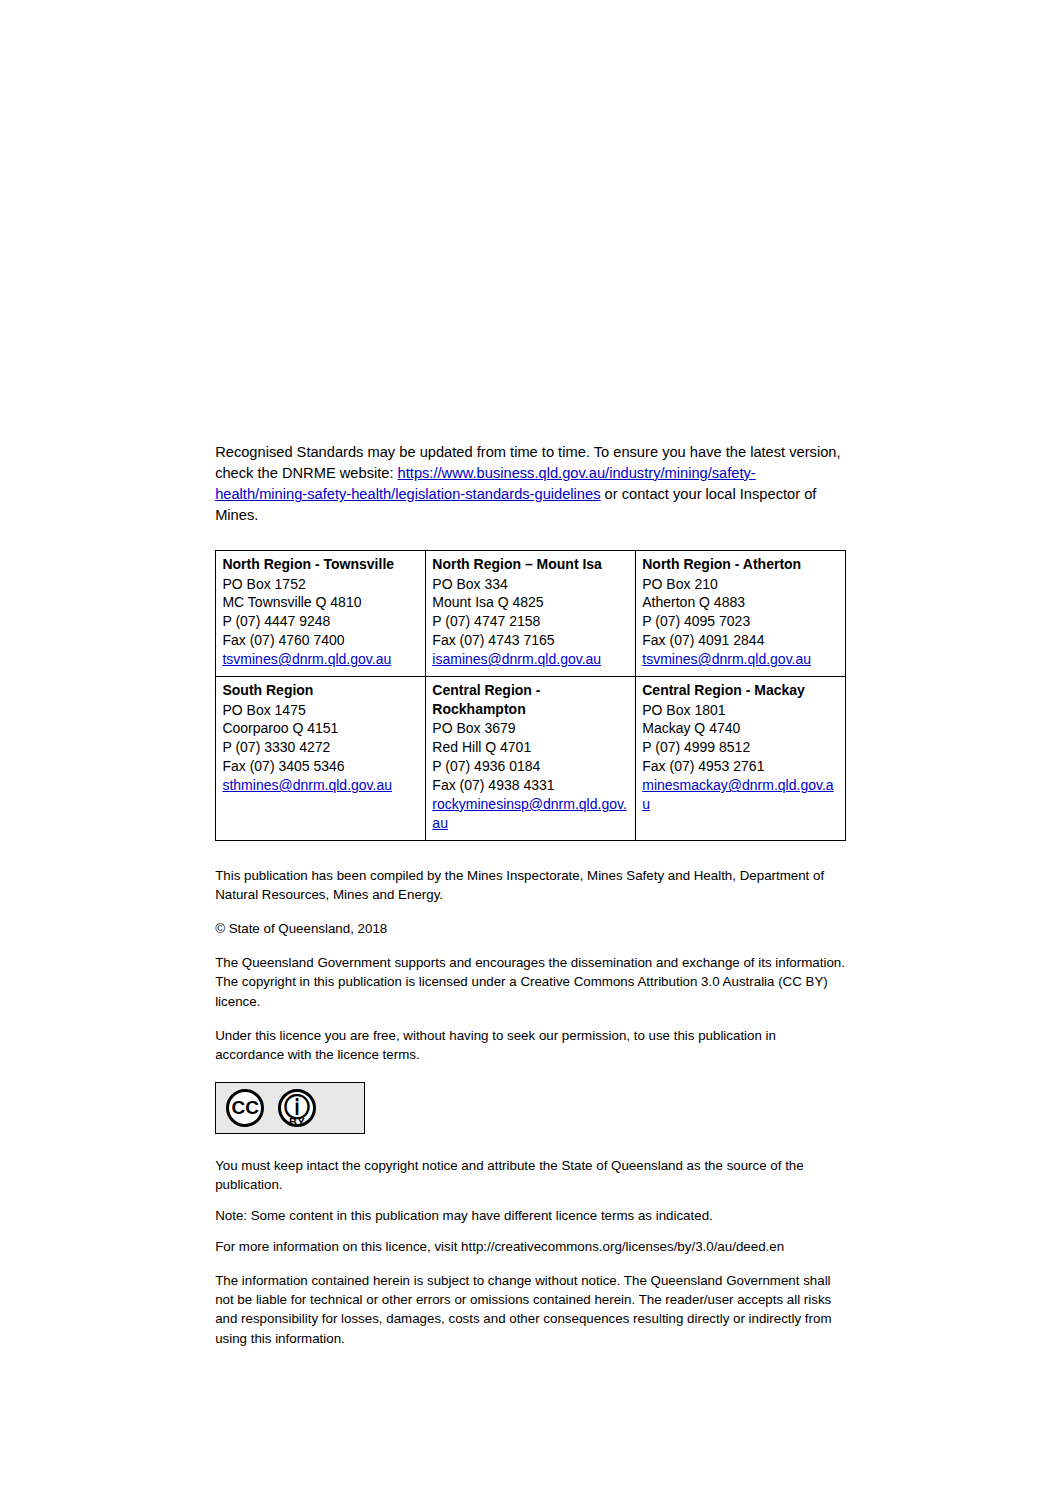Recognised Standards may be updated from time to time. To ensure you have the latest version, check the DNRME website: https://www.business.qld.gov.au/industry/mining/safety-health/mining-safety-health/legislation-standards-guidelines or contact your local Inspector of Mines.
| North Region - Townsville PO Box 1752 MC Townsville Q 4810 P (07) 4447 9248 Fax (07) 4760 7400 tsvmines@dnrm.qld.gov.au | North Region – Mount Isa PO Box 334 Mount Isa Q 4825 P (07) 4747 2158 Fax (07) 4743 7165 isamines@dnrm.qld.gov.au | North Region - Atherton PO Box 210 Atherton Q 4883 P (07) 4095 7023 Fax (07) 4091 2844 tsvmines@dnrm.qld.gov.au |
| South Region PO Box 1475 Coorparoo Q 4151 P (07) 3330 4272 Fax (07) 3405 5346 sthmines@dnrm.qld.gov.au | Central Region - Rockhampton PO Box 3679 Red Hill Q 4701 P (07) 4936 0184 Fax (07) 4938 4331 rockyminesinsp@dnrm.qld.gov.au | Central Region - Mackay PO Box 1801 Mackay Q 4740 P (07) 4999 8512 Fax (07) 4953 2761 minesmackay@dnrm.qld.gov.au |
This publication has been compiled by the Mines Inspectorate, Mines Safety and Health, Department of Natural Resources, Mines and Energy.
© State of Queensland, 2018
The Queensland Government supports and encourages the dissemination and exchange of its information. The copyright in this publication is licensed under a Creative Commons Attribution 3.0 Australia (CC BY) licence.
Under this licence you are free, without having to seek our permission, to use this publication in accordance with the licence terms.
CC ⓘ BY
You must keep intact the copyright notice and attribute the State of Queensland as the source of the publication.
Note: Some content in this publication may have different licence terms as indicated.
For more information on this licence, visit http://creativecommons.org/licenses/by/3.0/au/deed.en
The information contained herein is subject to change without notice. The Queensland Government shall not be liable for technical or other errors or omissions contained herein. The reader/user accepts all risks and responsibility for losses, damages, costs and other consequences resulting directly or indirectly from using this information.